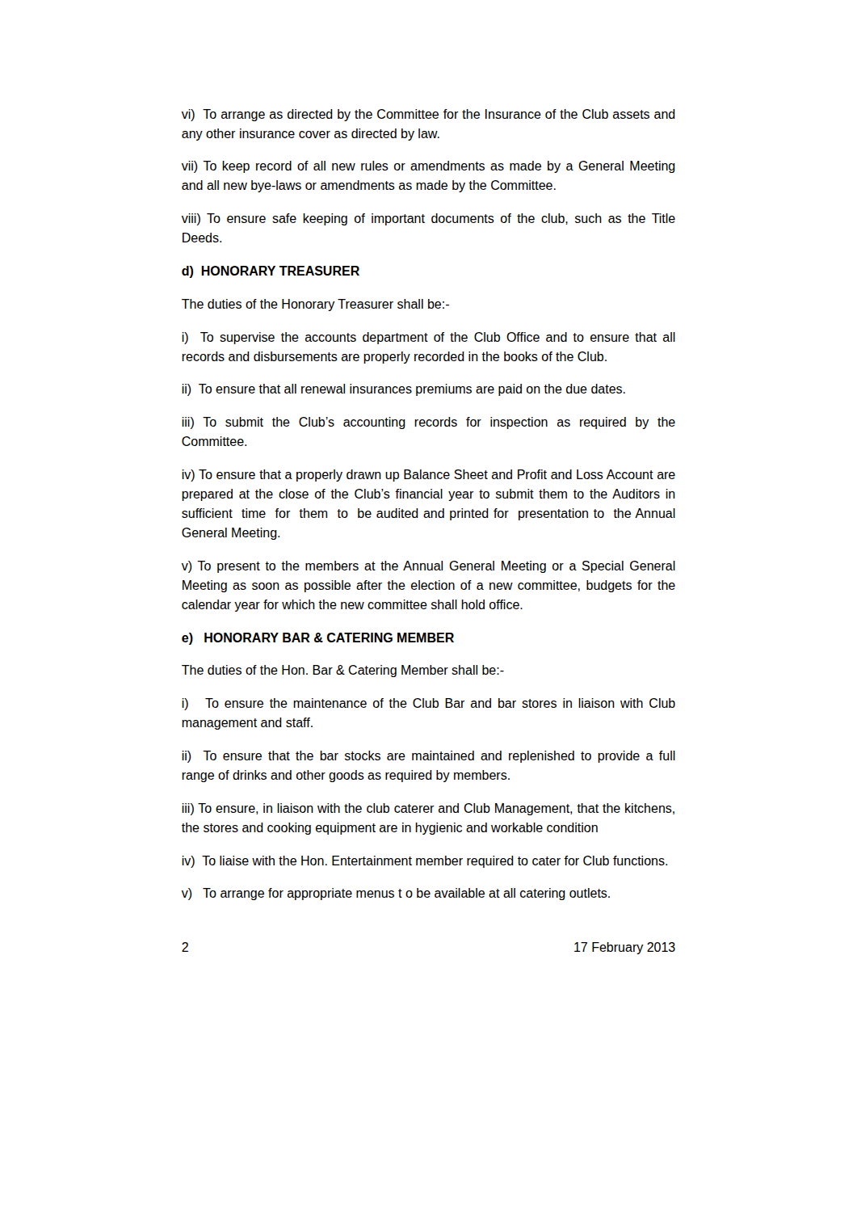vi) To arrange as directed by the Committee for the Insurance of the Club assets and any other insurance cover as directed by law.
vii) To keep record of all new rules or amendments as made by a General Meeting and all new bye-laws or amendments as made by the Committee.
viii) To ensure safe keeping of important documents of the club, such as the Title Deeds.
d) HONORARY TREASURER
The duties of the Honorary Treasurer shall be:-
i) To supervise the accounts department of the Club Office and to ensure that all records and disbursements are properly recorded in the books of the Club.
ii) To ensure that all renewal insurances premiums are paid on the due dates.
iii) To submit the Club’s accounting records for inspection as required by the Committee.
iv) To ensure that a properly drawn up Balance Sheet and Profit and Loss Account are prepared at the close of the Club’s financial year to submit them to the Auditors in sufficient time for them to be audited and printed for presentation to the Annual General Meeting.
v) To present to the members at the Annual General Meeting or a Special General Meeting as soon as possible after the election of a new committee, budgets for the calendar year for which the new committee shall hold office.
e) HONORARY BAR & CATERING MEMBER
The duties of the Hon. Bar & Catering Member shall be:-
i) To ensure the maintenance of the Club Bar and bar stores in liaison with Club management and staff.
ii) To ensure that the bar stocks are maintained and replenished to provide a full range of drinks and other goods as required by members.
iii) To ensure, in liaison with the club caterer and Club Management, that the kitchens, the stores and cooking equipment are in hygienic and workable condition
iv) To liaise with the Hon. Entertainment member required to cater for Club functions.
v) To arrange for appropriate menus t o be available at all catering outlets.
2 17 February 2013